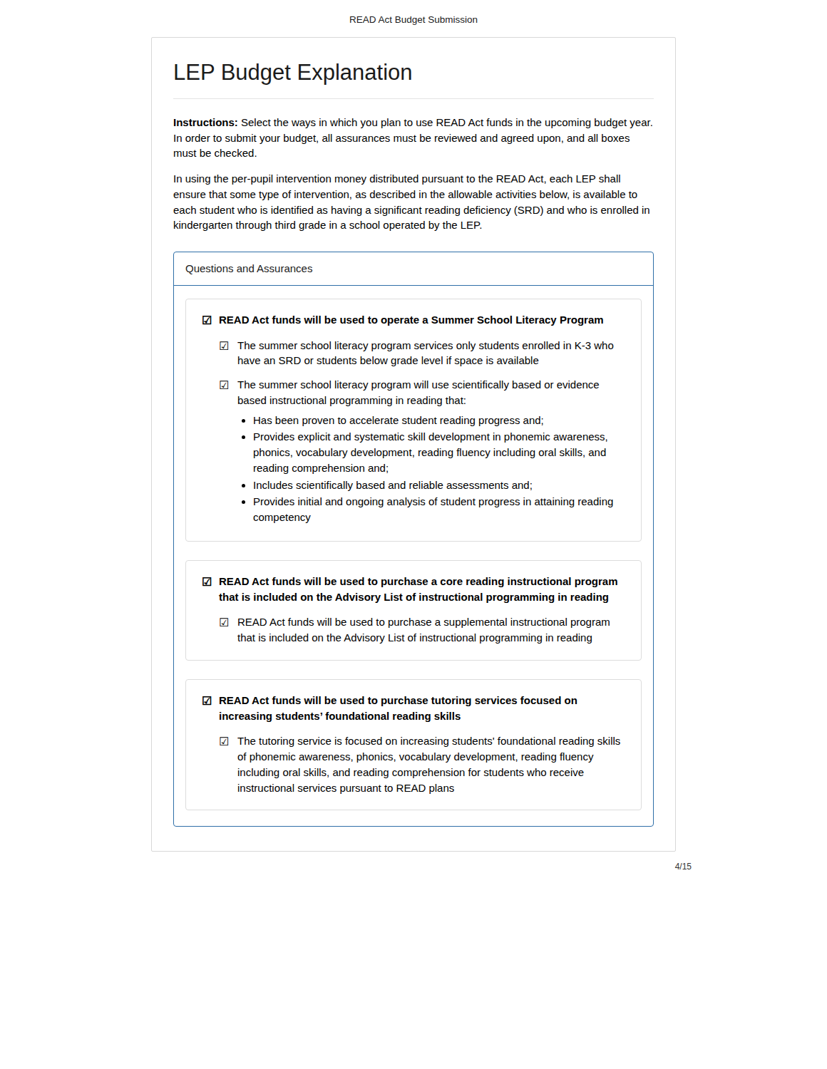READ Act Budget Submission
LEP Budget Explanation
Instructions: Select the ways in which you plan to use READ Act funds in the upcoming budget year. In order to submit your budget, all assurances must be reviewed and agreed upon, and all boxes must be checked.
In using the per-pupil intervention money distributed pursuant to the READ Act, each LEP shall ensure that some type of intervention, as described in the allowable activities below, is available to each student who is identified as having a significant reading deficiency (SRD) and who is enrolled in kindergarten through third grade in a school operated by the LEP.
Questions and Assurances
☑READ Act funds will be used to operate a Summer School Literacy Program
☑The summer school literacy program services only students enrolled in K-3 who have an SRD or students below grade level if space is available
☑The summer school literacy program will use scientifically based or evidence based instructional programming in reading that:
Has been proven to accelerate student reading progress and;
Provides explicit and systematic skill development in phonemic awareness, phonics, vocabulary development, reading fluency including oral skills, and reading comprehension and;
Includes scientifically based and reliable assessments and;
Provides initial and ongoing analysis of student progress in attaining reading competency
☑READ Act funds will be used to purchase a core reading instructional program that is included on the Advisory List of instructional programming in reading
☑READ Act funds will be used to purchase a supplemental instructional program that is included on the Advisory List of instructional programming in reading
☑READ Act funds will be used to purchase tutoring services focused on increasing students’ foundational reading skills
☑The tutoring service is focused on increasing students' foundational reading skills of phonemic awareness, phonics, vocabulary development, reading fluency including oral skills, and reading comprehension for students who receive instructional services pursuant to READ plans
4/15